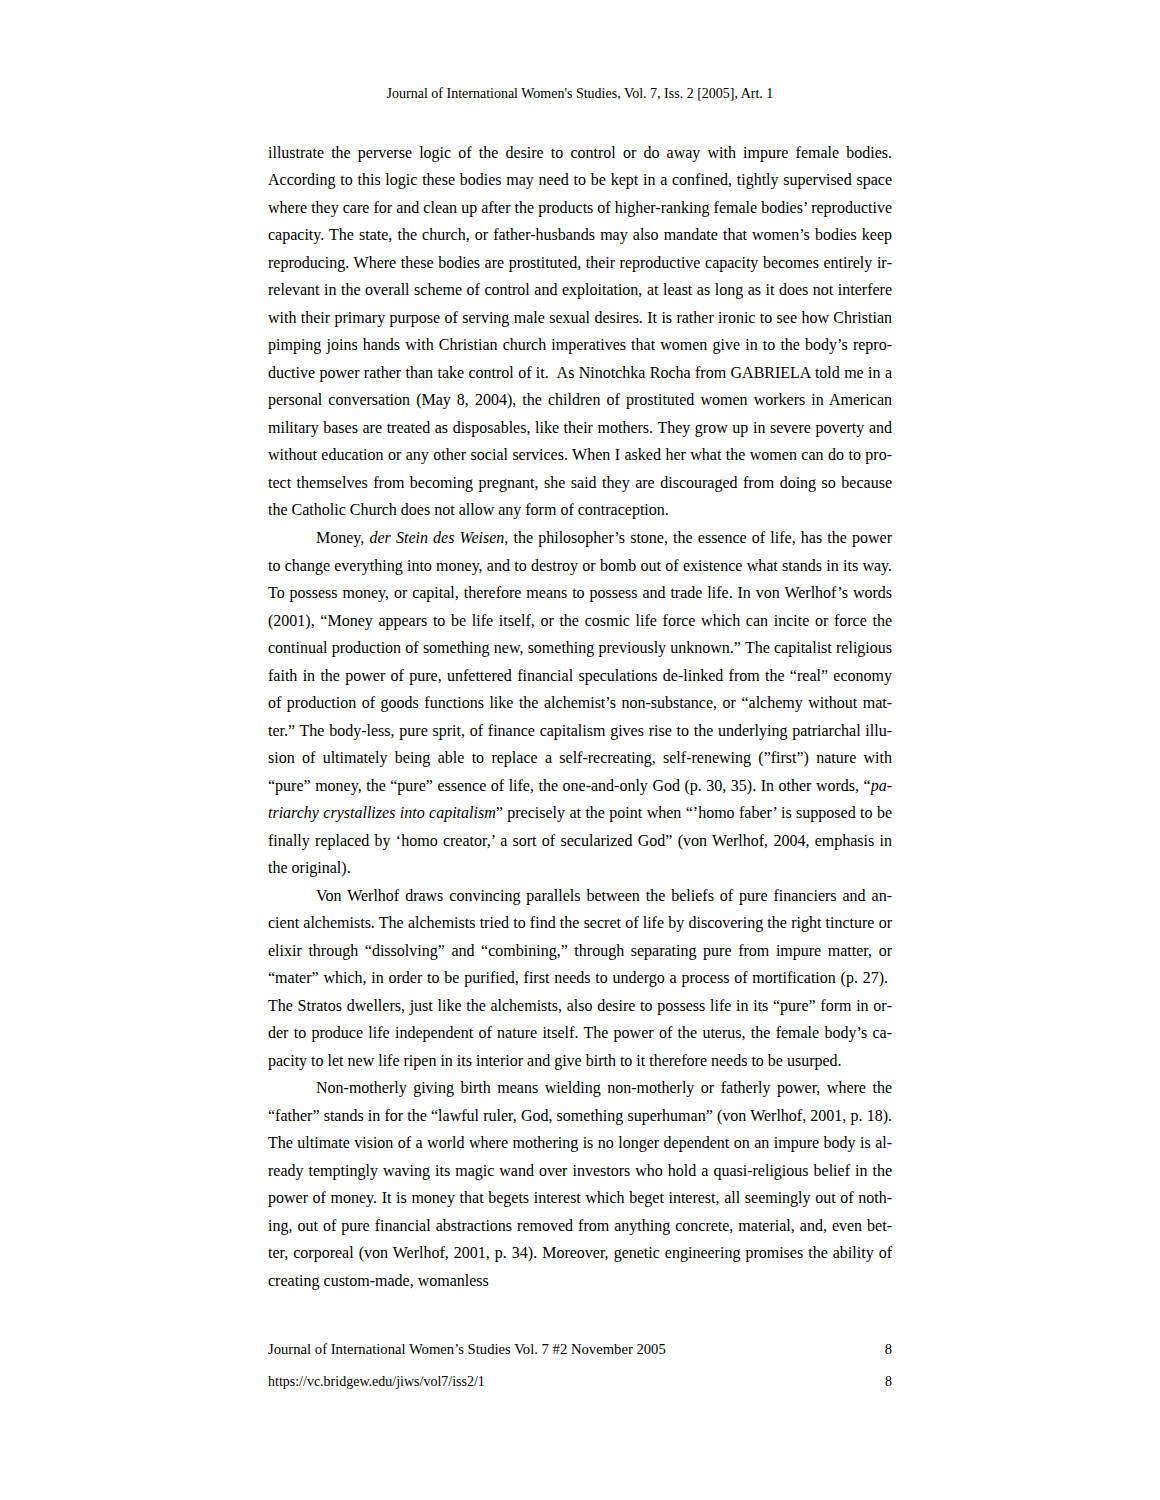Journal of International Women's Studies, Vol. 7, Iss. 2 [2005], Art. 1
illustrate the perverse logic of the desire to control or do away with impure female bodies. According to this logic these bodies may need to be kept in a confined, tightly supervised space where they care for and clean up after the products of higher-ranking female bodies’ reproductive capacity. The state, the church, or father-husbands may also mandate that women’s bodies keep reproducing. Where these bodies are prostituted, their reproductive capacity becomes entirely irrelevant in the overall scheme of control and exploitation, at least as long as it does not interfere with their primary purpose of serving male sexual desires. It is rather ironic to see how Christian pimping joins hands with Christian church imperatives that women give in to the body’s reproductive power rather than take control of it. As Ninotchka Rocha from GABRIELA told me in a personal conversation (May 8, 2004), the children of prostituted women workers in American military bases are treated as disposables, like their mothers. They grow up in severe poverty and without education or any other social services. When I asked her what the women can do to protect themselves from becoming pregnant, she said they are discouraged from doing so because the Catholic Church does not allow any form of contraception.
Money, der Stein des Weisen, the philosopher’s stone, the essence of life, has the power to change everything into money, and to destroy or bomb out of existence what stands in its way. To possess money, or capital, therefore means to possess and trade life. In von Werlhof’s words (2001), “Money appears to be life itself, or the cosmic life force which can incite or force the continual production of something new, something previously unknown.” The capitalist religious faith in the power of pure, unfettered financial speculations de-linked from the “real” economy of production of goods functions like the alchemist’s non-substance, or “alchemy without matter.” The body-less, pure sprit, of finance capitalism gives rise to the underlying patriarchal illusion of ultimately being able to replace a self-recreating, self-renewing (”first”) nature with “pure” money, the “pure” essence of life, the one-and-only God (p. 30, 35). In other words, “patriarchy crystallizes into capitalism” precisely at the point when “’homo faber’ is supposed to be finally replaced by ‘homo creator,’ a sort of secularized God” (von Werlhof, 2004, emphasis in the original).
Von Werlhof draws convincing parallels between the beliefs of pure financiers and ancient alchemists. The alchemists tried to find the secret of life by discovering the right tincture or elixir through “dissolving” and “combining,” through separating pure from impure matter, or “mater” which, in order to be purified, first needs to undergo a process of mortification (p. 27). The Stratos dwellers, just like the alchemists, also desire to possess life in its “pure” form in order to produce life independent of nature itself. The power of the uterus, the female body’s capacity to let new life ripen in its interior and give birth to it therefore needs to be usurped.
Non-motherly giving birth means wielding non-motherly or fatherly power, where the “father” stands in for the “lawful ruler, God, something superhuman” (von Werlhof, 2001, p. 18). The ultimate vision of a world where mothering is no longer dependent on an impure body is already temptingly waving its magic wand over investors who hold a quasi-religious belief in the power of money. It is money that begets interest which beget interest, all seemingly out of nothing, out of pure financial abstractions removed from anything concrete, material, and, even better, corporeal (von Werlhof, 2001, p. 34). Moreover, genetic engineering promises the ability of creating custom-made, womanless
Journal of International Women’s Studies Vol. 7 #2 November 2005 8
https://vc.bridgew.edu/jiws/vol7/iss2/1 8